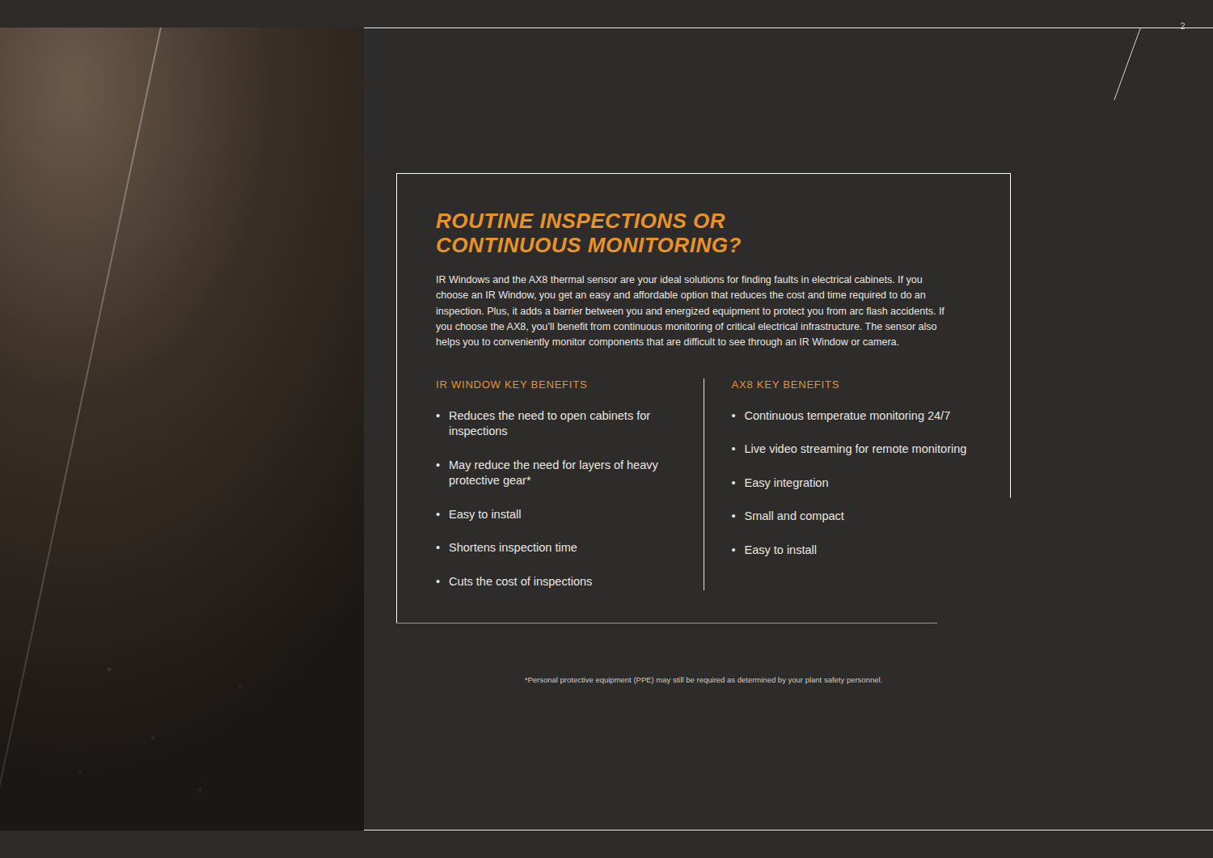2
Routine Inspections or
Continuous Monitoring?
IR Windows and the AX8 thermal sensor are your ideal solutions for finding faults in electrical cabinets. If you choose an IR Window, you get an easy and affordable option that reduces the cost and time required to do an inspection. Plus, it adds a barrier between you and energized equipment to protect you from arc flash accidents. If you choose the AX8, you’ll benefit from continuous monitoring of critical electrical infrastructure. The sensor also helps you to conveniently monitor components that are difficult to see through an IR Window or camera.
IR Window Key Benefits
Reduces the need to open cabinets for inspections
May reduce the need for layers of heavy protective gear*
Easy to install
Shortens inspection time
Cuts the cost of inspections
AX8 Key Benefits
Continuous temperatue monitoring 24/7
Live video streaming for remote monitoring
Easy integration
Small and compact
Easy to install
*Personal protective equipment (PPE) may still be required as determined by your plant safety personnel.